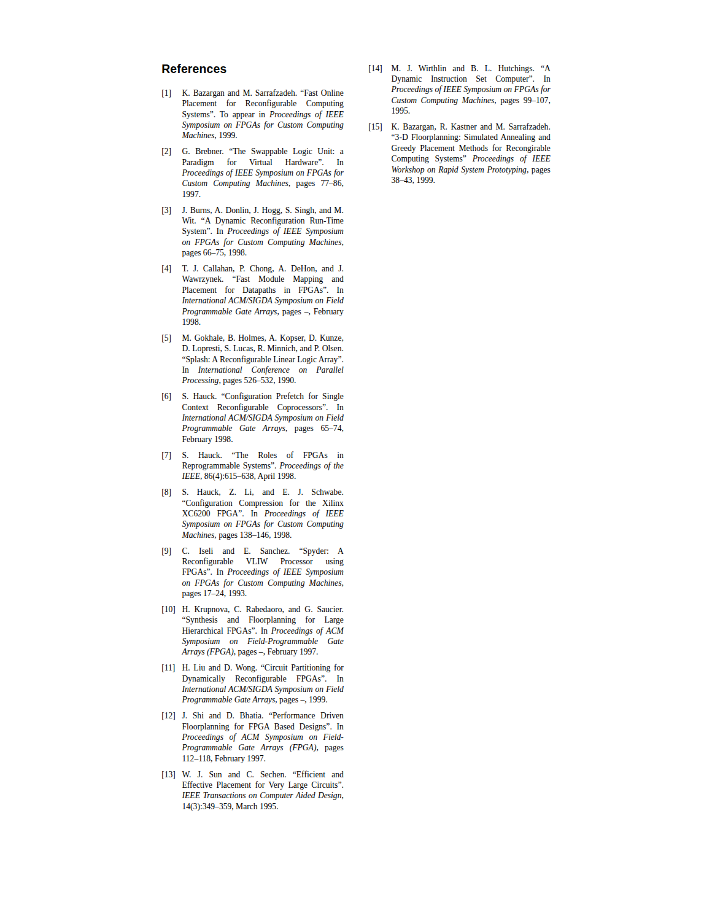References
[1] K. Bazargan and M. Sarrafzadeh. “Fast Online Placement for Reconfigurable Computing Systems”. To appear in Proceedings of IEEE Symposium on FPGAs for Custom Computing Machines, 1999.
[2] G. Brebner. “The Swappable Logic Unit: a Paradigm for Virtual Hardware”. In Proceedings of IEEE Symposium on FPGAs for Custom Computing Machines, pages 77–86, 1997.
[3] J. Burns, A. Donlin, J. Hogg, S. Singh, and M. Wit. “A Dynamic Reconfiguration Run-Time System”. In Proceedings of IEEE Symposium on FPGAs for Custom Computing Machines, pages 66–75, 1998.
[4] T. J. Callahan, P. Chong, A. DeHon, and J. Wawrzynek. “Fast Module Mapping and Placement for Datapaths in FPGAs”. In International ACM/SIGDA Symposium on Field Programmable Gate Arrays, pages –, February 1998.
[5] M. Gokhale, B. Holmes, A. Kopser, D. Kunze, D. Lopresti, S. Lucas, R. Minnich, and P. Olsen. “Splash: A Reconfigurable Linear Logic Array”. In International Conference on Parallel Processing, pages 526–532, 1990.
[6] S. Hauck. “Configuration Prefetch for Single Context Reconfigurable Coprocessors”. In International ACM/SIGDA Symposium on Field Programmable Gate Arrays, pages 65–74, February 1998.
[7] S. Hauck. “The Roles of FPGAs in Reprogrammable Systems”. Proceedings of the IEEE, 86(4):615–638, April 1998.
[8] S. Hauck, Z. Li, and E. J. Schwabe. “Configuration Compression for the Xilinx XC6200 FPGA”. In Proceedings of IEEE Symposium on FPGAs for Custom Computing Machines, pages 138–146, 1998.
[9] C. Iseli and E. Sanchez. “Spyder: A Reconfigurable VLIW Processor using FPGAs”. In Proceedings of IEEE Symposium on FPGAs for Custom Computing Machines, pages 17–24, 1993.
[10] H. Krupnova, C. Rabedaoro, and G. Saucier. “Synthesis and Floorplanning for Large Hierarchical FPGAs”. In Proceedings of ACM Symposium on Field-Programmable Gate Arrays (FPGA), pages –, February 1997.
[11] H. Liu and D. Wong. “Circuit Partitioning for Dynamically Reconfigurable FPGAs”. In International ACM/SIGDA Symposium on Field Programmable Gate Arrays, pages –, 1999.
[12] J. Shi and D. Bhatia. “Performance Driven Floorplanning for FPGA Based Designs”. In Proceedings of ACM Symposium on Field-Programmable Gate Arrays (FPGA), pages 112–118, February 1997.
[13] W. J. Sun and C. Sechen. “Efficient and Effective Placement for Very Large Circuits”. IEEE Transactions on Computer Aided Design, 14(3):349–359, March 1995.
[14] M. J. Wirthlin and B. L. Hutchings. “A Dynamic Instruction Set Computer”. In Proceedings of IEEE Symposium on FPGAs for Custom Computing Machines, pages 99–107, 1995.
[15] K. Bazargan, R. Kastner and M. Sarrafzadeh. “3-D Floorplanning: Simulated Annealing and Greedy Placement Methods for Recongirable Computing Systems” Proceedings of IEEE Workshop on Rapid System Prototyping, pages 38–43, 1999.